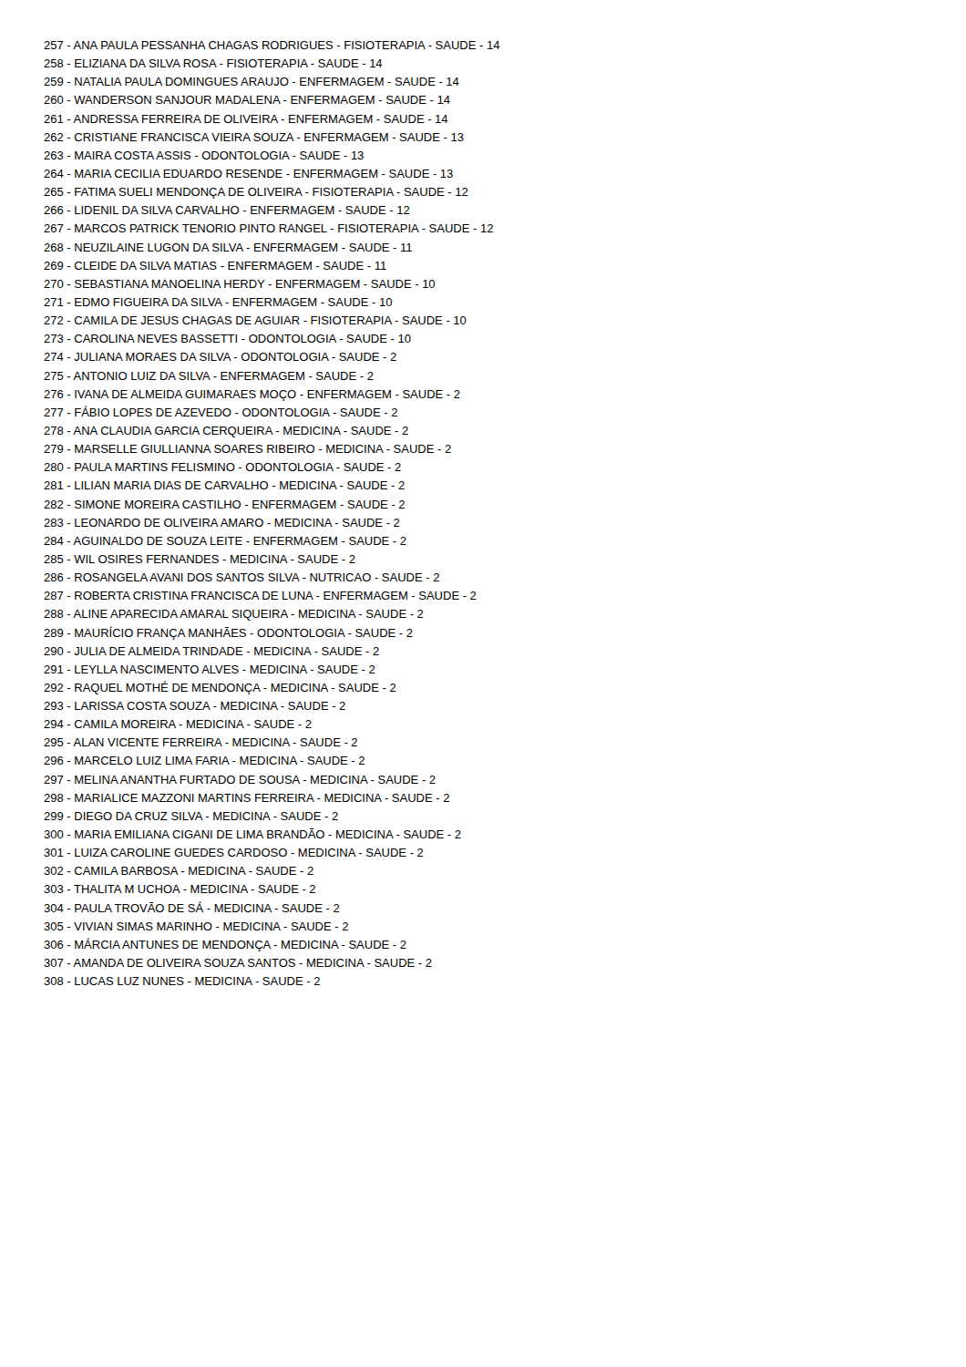257 - ANA PAULA PESSANHA CHAGAS RODRIGUES - FISIOTERAPIA - SAUDE - 14
258 - ELIZIANA DA SILVA ROSA - FISIOTERAPIA - SAUDE - 14
259 - NATALIA PAULA DOMINGUES ARAUJO - ENFERMAGEM - SAUDE - 14
260 - WANDERSON SANJOUR MADALENA - ENFERMAGEM - SAUDE - 14
261 - ANDRESSA FERREIRA DE OLIVEIRA - ENFERMAGEM - SAUDE - 14
262 - CRISTIANE FRANCISCA VIEIRA SOUZA - ENFERMAGEM - SAUDE - 13
263 - MAIRA COSTA ASSIS - ODONTOLOGIA - SAUDE - 13
264 - MARIA CECILIA EDUARDO RESENDE - ENFERMAGEM - SAUDE - 13
265 - FATIMA SUELI MENDONÇA DE OLIVEIRA - FISIOTERAPIA - SAUDE - 12
266 - LIDENIL DA SILVA CARVALHO - ENFERMAGEM - SAUDE - 12
267 - MARCOS PATRICK TENORIO PINTO RANGEL - FISIOTERAPIA - SAUDE - 12
268 - NEUZILAINE LUGON DA SILVA - ENFERMAGEM - SAUDE - 11
269 - CLEIDE DA SILVA MATIAS - ENFERMAGEM - SAUDE - 11
270 - SEBASTIANA MANOELINA HERDY - ENFERMAGEM - SAUDE - 10
271 - EDMO FIGUEIRA DA SILVA - ENFERMAGEM - SAUDE - 10
272 - CAMILA DE JESUS CHAGAS DE AGUIAR - FISIOTERAPIA - SAUDE - 10
273 - CAROLINA NEVES BASSETTI - ODONTOLOGIA - SAUDE - 10
274 - JULIANA MORAES DA SILVA - ODONTOLOGIA - SAUDE - 2
275 - ANTONIO LUIZ DA SILVA - ENFERMAGEM - SAUDE - 2
276 - IVANA DE ALMEIDA GUIMARAES MOÇO - ENFERMAGEM - SAUDE - 2
277 - FÁBIO LOPES DE AZEVEDO - ODONTOLOGIA - SAUDE - 2
278 - ANA CLAUDIA GARCIA CERQUEIRA - MEDICINA - SAUDE - 2
279 - MARSELLE GIULLIANNA SOARES RIBEIRO - MEDICINA - SAUDE - 2
280 - PAULA MARTINS FELISMINO - ODONTOLOGIA - SAUDE - 2
281 - LILIAN MARIA DIAS DE CARVALHO - MEDICINA - SAUDE - 2
282 - SIMONE MOREIRA CASTILHO - ENFERMAGEM - SAUDE - 2
283 - LEONARDO DE OLIVEIRA AMARO - MEDICINA - SAUDE - 2
284 - AGUINALDO DE SOUZA LEITE - ENFERMAGEM - SAUDE - 2
285 - WIL OSIRES FERNANDES - MEDICINA - SAUDE - 2
286 - ROSANGELA AVANI DOS SANTOS SILVA - NUTRICAO - SAUDE - 2
287 - ROBERTA CRISTINA FRANCISCA DE LUNA - ENFERMAGEM - SAUDE - 2
288 - ALINE APARECIDA AMARAL SIQUEIRA - MEDICINA - SAUDE - 2
289 - MAURÍCIO FRANÇA MANHÃES - ODONTOLOGIA - SAUDE - 2
290 - JULIA DE ALMEIDA TRINDADE - MEDICINA - SAUDE - 2
291 - LEYLLA NASCIMENTO ALVES - MEDICINA - SAUDE - 2
292 - RAQUEL MOTHÉ DE MENDONÇA - MEDICINA - SAUDE - 2
293 - LARISSA COSTA SOUZA - MEDICINA - SAUDE - 2
294 - CAMILA MOREIRA - MEDICINA - SAUDE - 2
295 - ALAN VICENTE FERREIRA - MEDICINA - SAUDE - 2
296 - MARCELO LUIZ LIMA FARIA - MEDICINA - SAUDE - 2
297 - MELINA ANANTHA FURTADO DE SOUSA - MEDICINA - SAUDE - 2
298 - MARIALICE MAZZONI MARTINS FERREIRA - MEDICINA - SAUDE - 2
299 - DIEGO DA CRUZ SILVA - MEDICINA - SAUDE - 2
300 - MARIA EMILIANA CIGANI DE LIMA BRANDÃO - MEDICINA - SAUDE - 2
301 - LUIZA CAROLINE GUEDES CARDOSO - MEDICINA - SAUDE - 2
302 - CAMILA BARBOSA - MEDICINA - SAUDE - 2
303 - THALITA M UCHOA - MEDICINA - SAUDE - 2
304 - PAULA TROVÃO DE SÁ - MEDICINA - SAUDE - 2
305 - VIVIAN SIMAS MARINHO - MEDICINA - SAUDE - 2
306 - MÁRCIA ANTUNES DE MENDONÇA - MEDICINA - SAUDE - 2
307 - AMANDA DE OLIVEIRA SOUZA SANTOS - MEDICINA - SAUDE - 2
308 - LUCAS LUZ NUNES - MEDICINA - SAUDE - 2